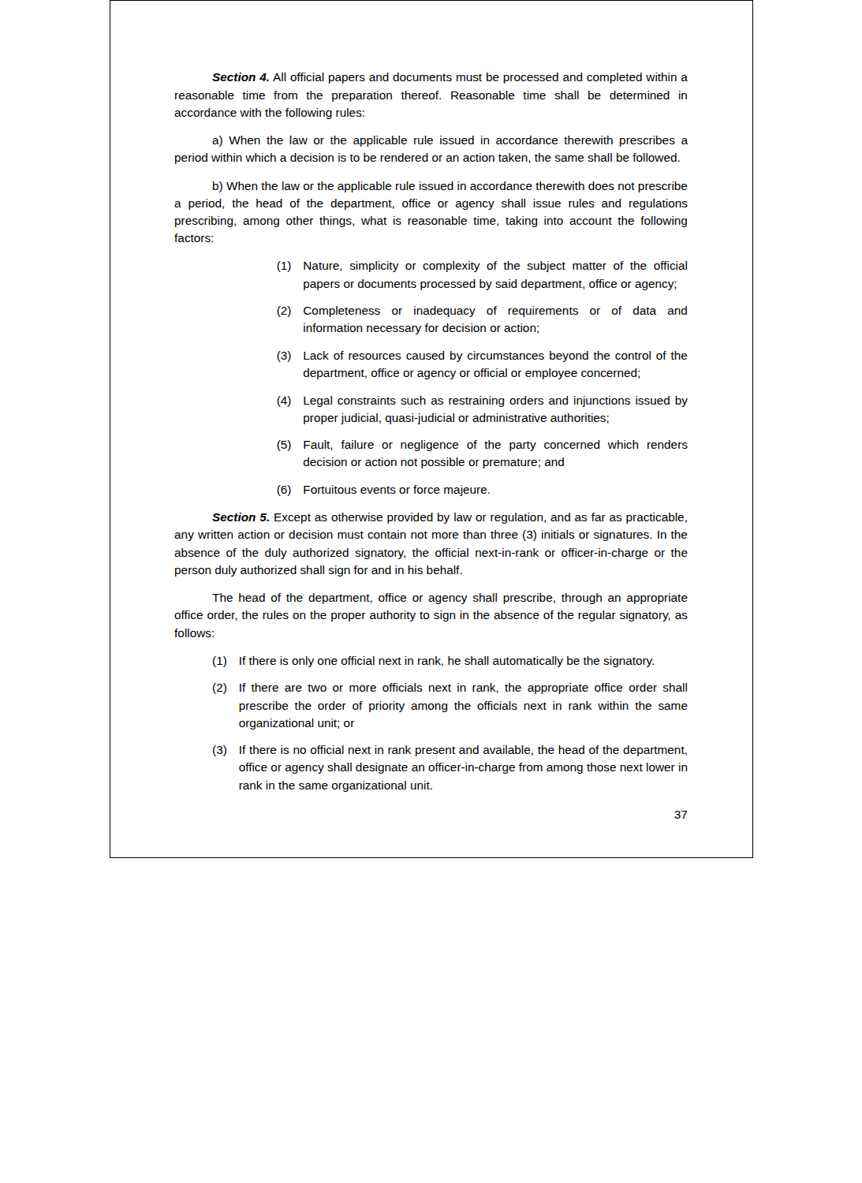Section 4. All official papers and documents must be processed and completed within a reasonable time from the preparation thereof. Reasonable time shall be determined in accordance with the following rules:
a) When the law or the applicable rule issued in accordance therewith prescribes a period within which a decision is to be rendered or an action taken, the same shall be followed.
b) When the law or the applicable rule issued in accordance therewith does not prescribe a period, the head of the department, office or agency shall issue rules and regulations prescribing, among other things, what is reasonable time, taking into account the following factors:
(1) Nature, simplicity or complexity of the subject matter of the official papers or documents processed by said department, office or agency;
(2) Completeness or inadequacy of requirements or of data and information necessary for decision or action;
(3) Lack of resources caused by circumstances beyond the control of the department, office or agency or official or employee concerned;
(4) Legal constraints such as restraining orders and injunctions issued by proper judicial, quasi-judicial or administrative authorities;
(5) Fault, failure or negligence of the party concerned which renders decision or action not possible or premature; and
(6) Fortuitous events or force majeure.
Section 5. Except as otherwise provided by law or regulation, and as far as practicable, any written action or decision must contain not more than three (3) initials or signatures. In the absence of the duly authorized signatory, the official next-in-rank or officer-in-charge or the person duly authorized shall sign for and in his behalf.
The head of the department, office or agency shall prescribe, through an appropriate office order, the rules on the proper authority to sign in the absence of the regular signatory, as follows:
(1) If there is only one official next in rank, he shall automatically be the signatory.
(2) If there are two or more officials next in rank, the appropriate office order shall prescribe the order of priority among the officials next in rank within the same organizational unit; or
(3) If there is no official next in rank present and available, the head of the department, office or agency shall designate an officer-in-charge from among those next lower in rank in the same organizational unit.
37